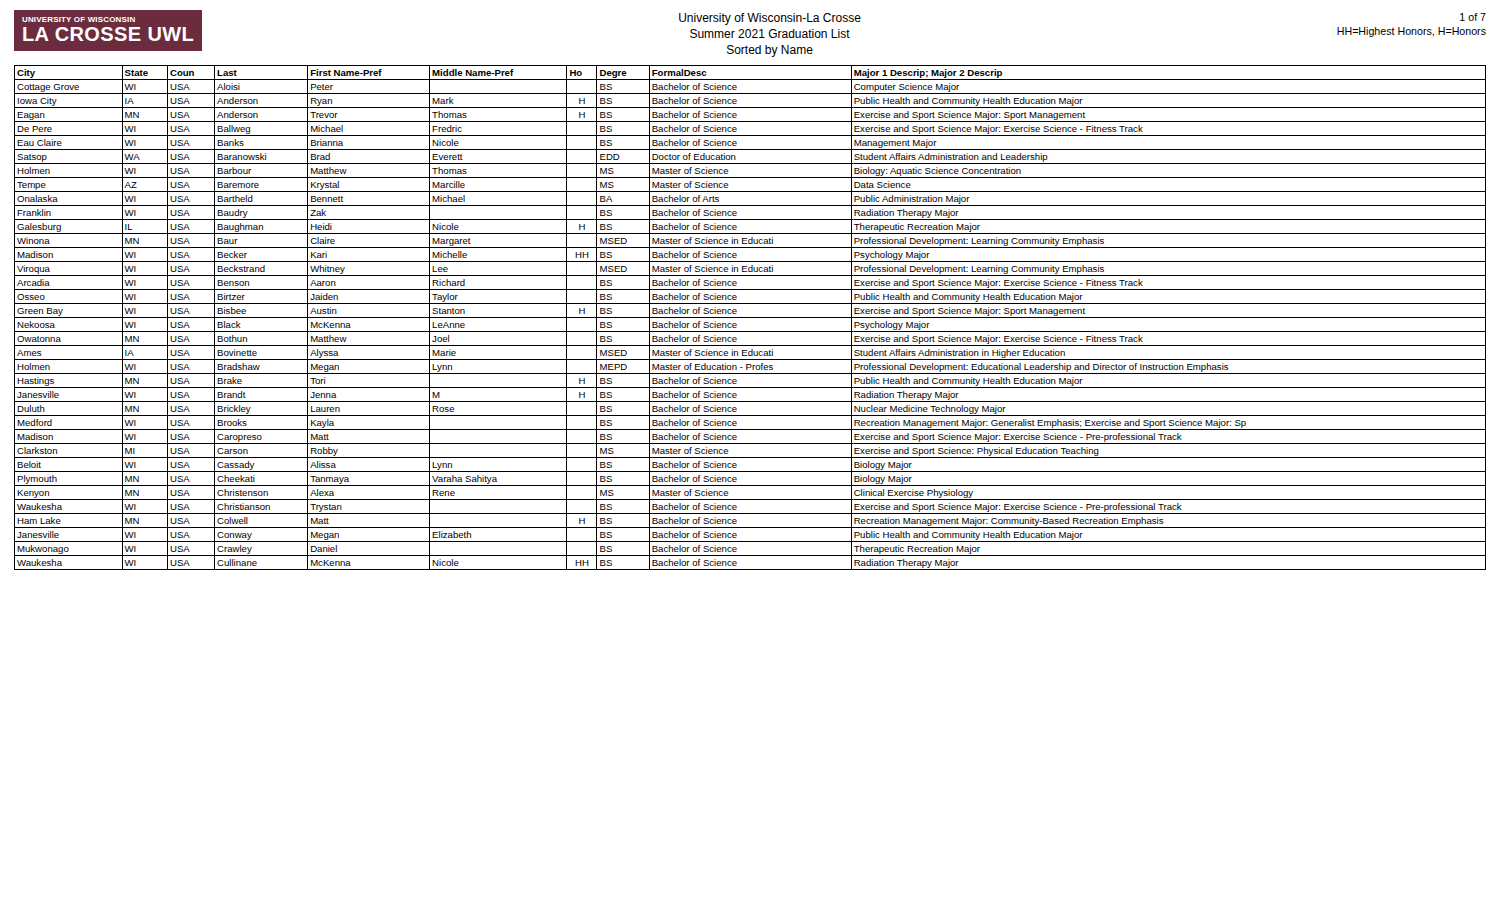UNIVERSITY OF WISCONSIN LA CROSSE UWL
University of Wisconsin-La Crosse
Summer 2021 Graduation List
Sorted by Name
1 of 7
HH=Highest Honors, H=Honors
Summer 2021 Graduation List, sorted by name
| City | State | Coun | Last | First Name-Pref | Middle Name-Pref | Ho | Degre | FormalDesc | Major 1 Descrip; Major 2 Descrip |
| --- | --- | --- | --- | --- | --- | --- | --- | --- | --- |
| Cottage Grove | WI | USA | Aloisi | Peter | | | BS | Bachelor of Science | Computer Science Major |
| Iowa City | IA | USA | Anderson | Ryan | Mark | H | BS | Bachelor of Science | Public Health and Community Health Education Major |
| Eagan | MN | USA | Anderson | Trevor | Thomas | H | BS | Bachelor of Science | Exercise and Sport Science Major: Sport Management |
| De Pere | WI | USA | Ballweg | Michael | Fredric | | BS | Bachelor of Science | Exercise and Sport Science Major: Exercise Science - Fitness Track |
| Eau Claire | WI | USA | Banks | Brianna | Nicole | | BS | Bachelor of Science | Management Major |
| Satsop | WA | USA | Baranowski | Brad | Everett | | EDD | Doctor of Education | Student Affairs Administration and Leadership |
| Holmen | WI | USA | Barbour | Matthew | Thomas | | MS | Master of Science | Biology: Aquatic Science Concentration |
| Tempe | AZ | USA | Baremore | Krystal | Marcille | | MS | Master of Science | Data Science |
| Onalaska | WI | USA | Bartheld | Bennett | Michael | | BA | Bachelor of Arts | Public Administration Major |
| Franklin | WI | USA | Baudry | Zak | | | BS | Bachelor of Science | Radiation Therapy Major |
| Galesburg | IL | USA | Baughman | Heidi | Nicole | H | BS | Bachelor of Science | Therapeutic Recreation Major |
| Winona | MN | USA | Baur | Claire | Margaret | | MSED | Master of Science in Educati | Professional Development: Learning Community Emphasis |
| Madison | WI | USA | Becker | Kari | Michelle | HH | BS | Bachelor of Science | Psychology Major |
| Viroqua | WI | USA | Beckstrand | Whitney | Lee | | MSED | Master of Science in Educati | Professional Development: Learning Community Emphasis |
| Arcadia | WI | USA | Benson | Aaron | Richard | | BS | Bachelor of Science | Exercise and Sport Science Major: Exercise Science - Fitness Track |
| Osseo | WI | USA | Birtzer | Jaiden | Taylor | | BS | Bachelor of Science | Public Health and Community Health Education Major |
| Green Bay | WI | USA | Bisbee | Austin | Stanton | H | BS | Bachelor of Science | Exercise and Sport Science Major: Sport Management |
| Nekoosa | WI | USA | Black | McKenna | LeAnne | | BS | Bachelor of Science | Psychology Major |
| Owatonna | MN | USA | Bothun | Matthew | Joel | | BS | Bachelor of Science | Exercise and Sport Science Major: Exercise Science - Fitness Track |
| Ames | IA | USA | Bovinette | Alyssa | Marie | | MSED | Master of Science in Educati | Student Affairs Administration in Higher Education |
| Holmen | WI | USA | Bradshaw | Megan | Lynn | | MEPD | Master of Education - Profes | Professional Development: Educational Leadership and Director of Instruction Emphasis |
| Hastings | MN | USA | Brake | Tori | | H | BS | Bachelor of Science | Public Health and Community Health Education Major |
| Janesville | WI | USA | Brandt | Jenna | M | H | BS | Bachelor of Science | Radiation Therapy Major |
| Duluth | MN | USA | Brickley | Lauren | Rose | | BS | Bachelor of Science | Nuclear Medicine Technology Major |
| Medford | WI | USA | Brooks | Kayla | | | BS | Bachelor of Science | Recreation Management Major: Generalist Emphasis; Exercise and Sport Science Major: Sp |
| Madison | WI | USA | Caropreso | Matt | | | BS | Bachelor of Science | Exercise and Sport Science Major: Exercise Science - Pre-professional Track |
| Clarkston | MI | USA | Carson | Robby | | | MS | Master of Science | Exercise and Sport Science: Physical Education Teaching |
| Beloit | WI | USA | Cassady | Alissa | Lynn | | BS | Bachelor of Science | Biology Major |
| Plymouth | MN | USA | Cheekati | Tanmaya | Varaha Sahitya | | BS | Bachelor of Science | Biology Major |
| Kenyon | MN | USA | Christenson | Alexa | Rene | | MS | Master of Science | Clinical Exercise Physiology |
| Waukesha | WI | USA | Christianson | Trystan | | | BS | Bachelor of Science | Exercise and Sport Science Major: Exercise Science - Pre-professional Track |
| Ham Lake | MN | USA | Colwell | Matt | | H | BS | Bachelor of Science | Recreation Management Major: Community-Based Recreation Emphasis |
| Janesville | WI | USA | Conway | Megan | Elizabeth | | BS | Bachelor of Science | Public Health and Community Health Education Major |
| Mukwonago | WI | USA | Crawley | Daniel | | | BS | Bachelor of Science | Therapeutic Recreation Major |
| Waukesha | WI | USA | Cullinane | McKenna | Nicole | HH | BS | Bachelor of Science | Radiation Therapy Major |